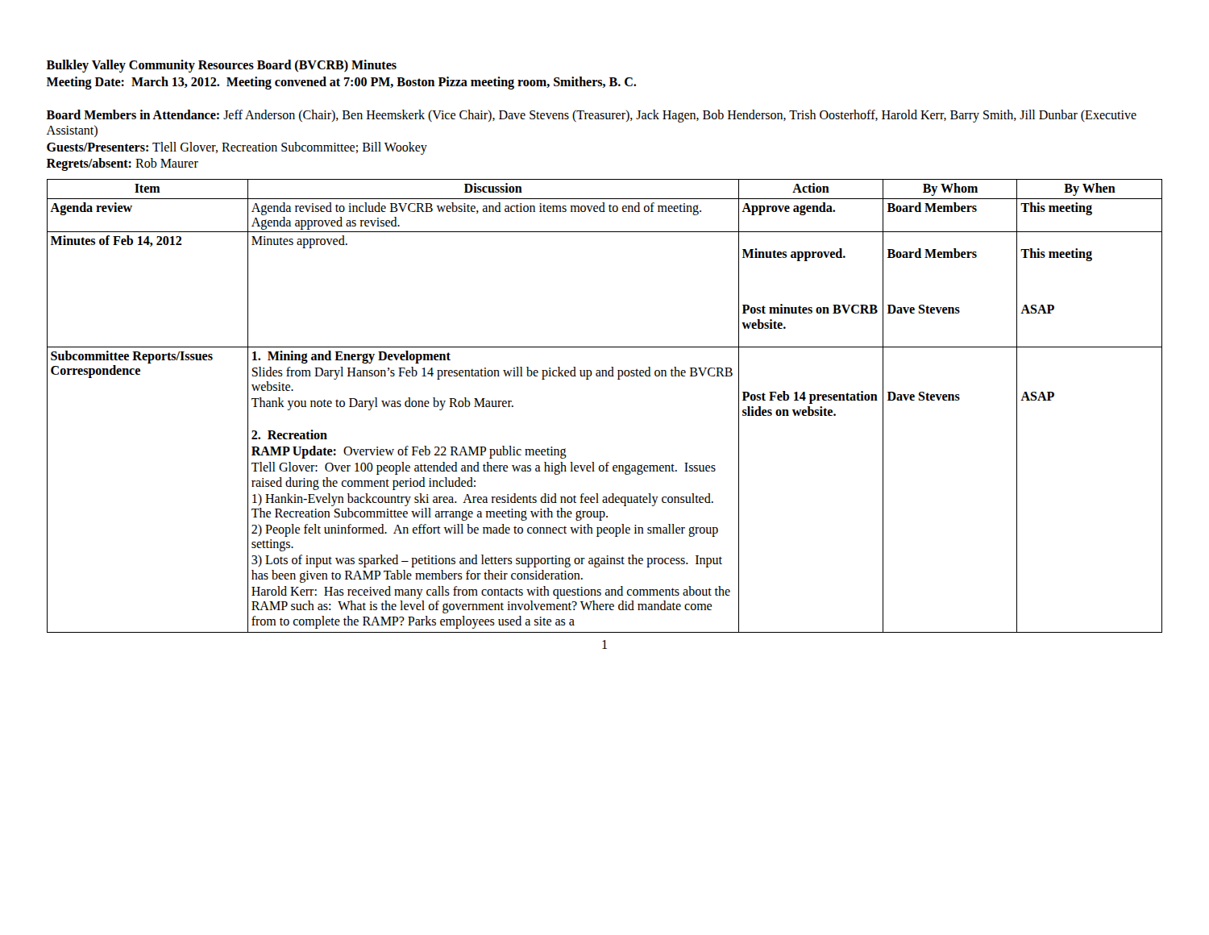Bulkley Valley Community Resources Board (BVCRB) Minutes
Meeting Date: March 13, 2012. Meeting convened at 7:00 PM, Boston Pizza meeting room, Smithers, B. C.
Board Members in Attendance: Jeff Anderson (Chair), Ben Heemskerk (Vice Chair), Dave Stevens (Treasurer), Jack Hagen, Bob Henderson, Trish Oosterhoff, Harold Kerr, Barry Smith, Jill Dunbar (Executive Assistant)
Guests/Presenters: Tlell Glover, Recreation Subcommittee; Bill Wookey
Regrets/absent: Rob Maurer
| Item | Discussion | Action | By Whom | By When |
| --- | --- | --- | --- | --- |
| Agenda review | Agenda revised to include BVCRB website, and action items moved to end of meeting. Agenda approved as revised. | Approve agenda. | Board Members | This meeting |
| Minutes of Feb 14, 2012 | Minutes approved. | Minutes approved. Post minutes on BVCRB website. | Board Members Dave Stevens | This meeting ASAP |
| Subcommittee Reports/Issues Correspondence | 1. Mining and Energy Development Slides from Daryl Hanson’s Feb 14 presentation will be picked up and posted on the BVCRB website. Thank you note to Daryl was done by Rob Maurer. 2. Recreation RAMP Update: Overview of Feb 22 RAMP public meeting Tlell Glover: Over 100 people attended and there was a high level of engagement. Issues raised during the comment period included: 1) Hankin-Evelyn backcountry ski area. Area residents did not feel adequately consulted. The Recreation Subcommittee will arrange a meeting with the group. 2) People felt uninformed. An effort will be made to connect with people in smaller group settings. 3) Lots of input was sparked – petitions and letters supporting or against the process. Input has been given to RAMP Table members for their consideration. Harold Kerr: Has received many calls from contacts with questions and comments about the RAMP such as: What is the level of government involvement? Where did mandate come from to complete the RAMP? Parks employees used a site as a | Post Feb 14 presentation slides on website. | Dave Stevens | ASAP |
1